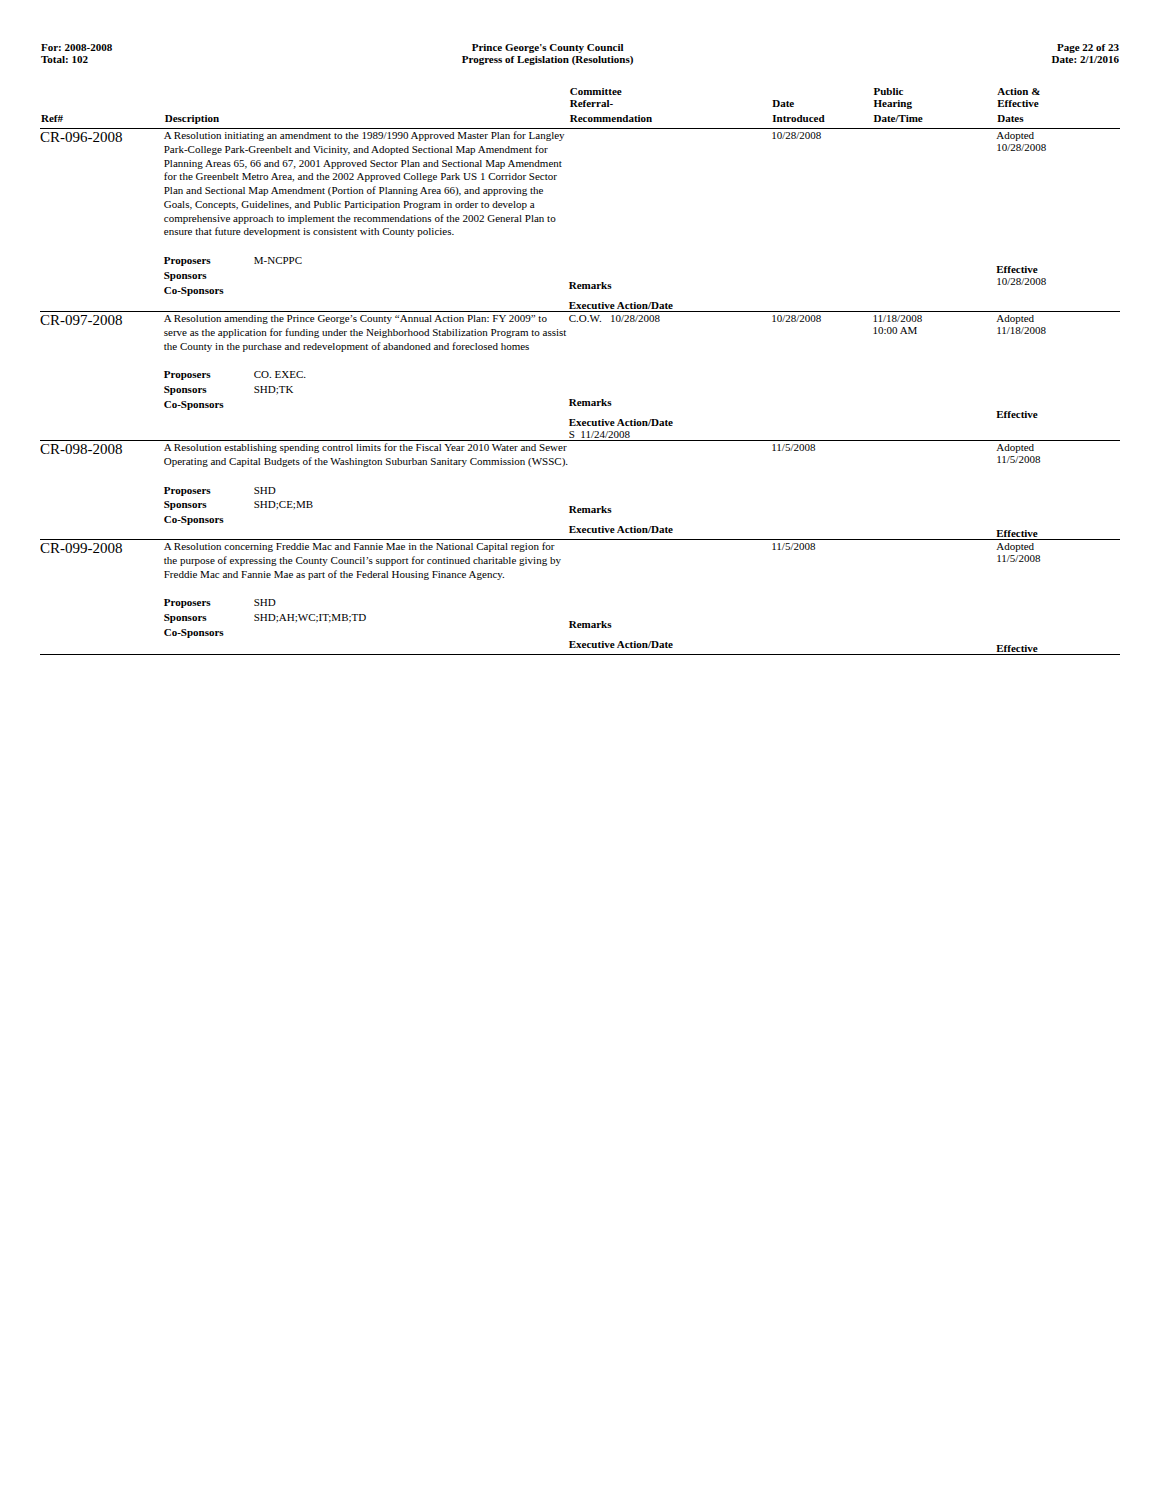| For: 2008-2008 Total: 102 | Prince George's County Council Progress of Legislation (Resolutions) | Page 22 of 23 Date: 2/1/2016 |
| | | Committee Referral- | Date | Public Hearing | Action & Effective |
| Ref# | Description | Recommendation | Introduced | Date/Time | Dates |
| CR-096-2008 | A Resolution initiating an amendment to the 1989/1990 Approved Master Plan for Langley Park-College Park-Greenbelt and Vicinity, and Adopted Sectional Map Amendment for Planning Areas 65, 66 and 67, 2001 Approved Sector Plan and Sectional Map Amendment for the Greenbelt Metro Area, and the 2002 Approved College Park US 1 Corridor Sector Plan and Sectional Map Amendment (Portion of Planning Area 66), and approving the Goals, Concepts, Guidelines, and Public Participation Program in order to develop a comprehensive approach to implement the recommendations of the 2002 General Plan to ensure that future development is consistent with County policies. / Proposers / M-NCPPC / / Sponsors / / / Co-Sponsors / / | Remarks Executive Action/Date | 10/28/2008 | | Adopted 10/28/2008 Effective 10/28/2008 |
| CR-097-2008 | A Resolution amending the Prince George’s County “Annual Action Plan: FY 2009” to serve as the application for funding under the Neighborhood Stabilization Program to assist the County in the purchase and redevelopment of abandoned and foreclosed homes / Proposers / CO. EXEC. / / Sponsors / SHD;TK / / Co-Sponsors / / | C.O.W. 10/28/2008 Remarks Executive Action/Date S 11/24/2008 | 10/28/2008 | 11/18/2008 10:00 AM | Adopted 11/18/2008 Effective |
| CR-098-2008 | A Resolution establishing spending control limits for the Fiscal Year 2010 Water and Sewer Operating and Capital Budgets of the Washington Suburban Sanitary Commission (WSSC). / Proposers / SHD / / Sponsors / SHD;CE;MB / / Co-Sponsors / / | Remarks Executive Action/Date | 11/5/2008 | | Adopted 11/5/2008 Effective |
| CR-099-2008 | A Resolution concerning Freddie Mac and Fannie Mae in the National Capital region for the purpose of expressing the County Council’s support for continued charitable giving by Freddie Mac and Fannie Mae as part of the Federal Housing Finance Agency. / Proposers / SHD / / Sponsors / SHD;AH;WC;IT;MB;TD / / Co-Sponsors / / | Remarks Executive Action/Date | 11/5/2008 | | Adopted 11/5/2008 Effective |